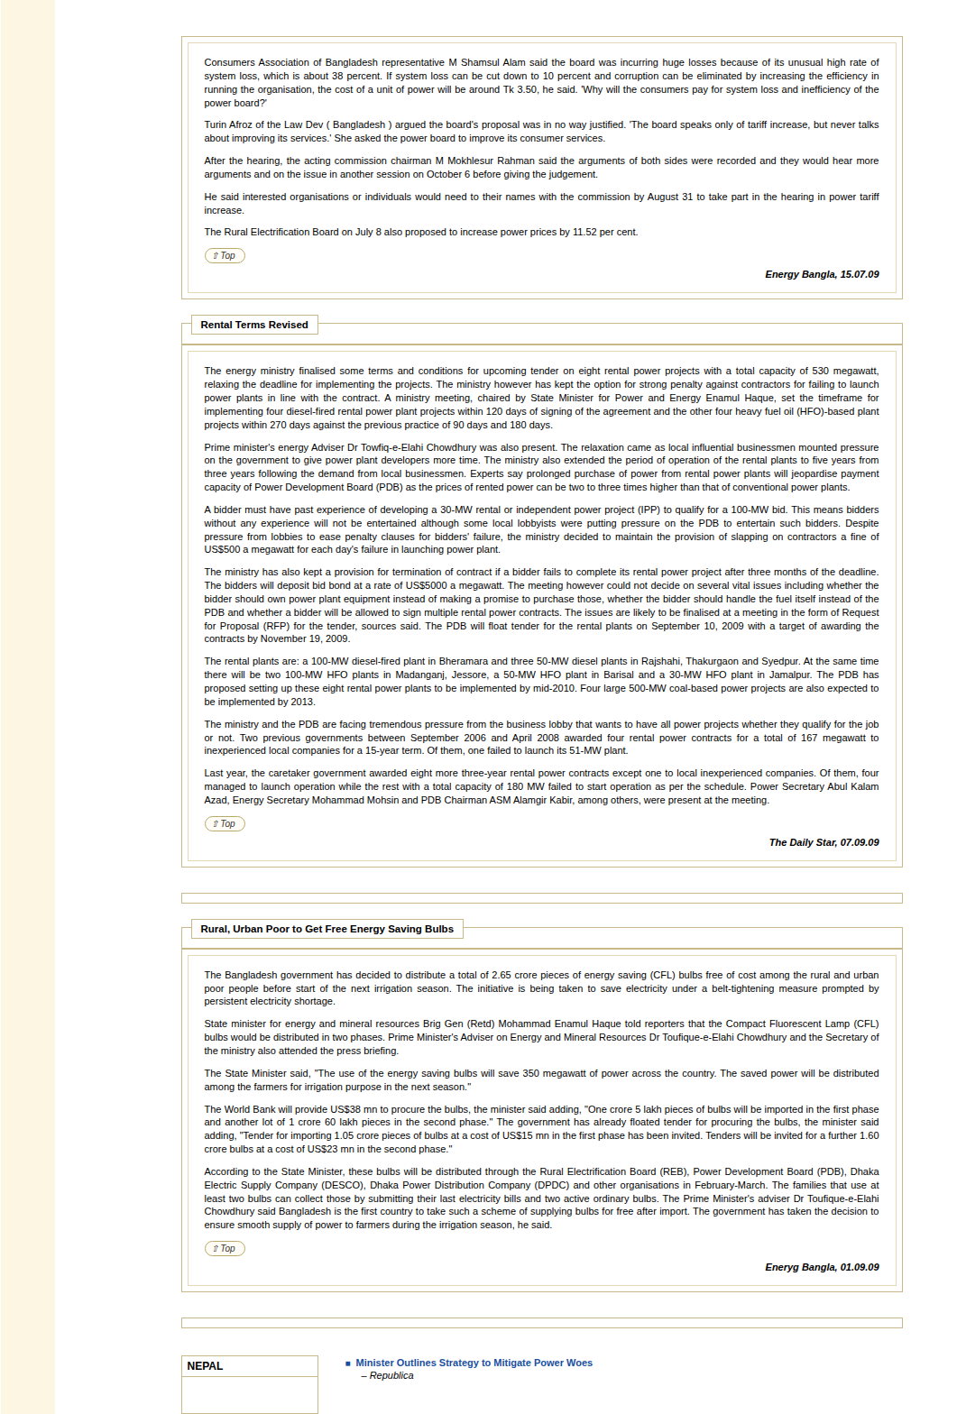Consumers Association of Bangladesh representative M Shamsul Alam said the board was incurring huge losses because of its unusual high rate of system loss, which is about 38 percent. If system loss can be cut down to 10 percent and corruption can be eliminated by increasing the efficiency in running the organisation, the cost of a unit of power will be around Tk 3.50, he said. 'Why will the consumers pay for system loss and inefficiency of the power board?'
Turin Afroz of the Law Dev ( Bangladesh ) argued the board's proposal was in no way justified. 'The board speaks only of tariff increase, but never talks about improving its services.' She asked the power board to improve its consumer services.
After the hearing, the acting commission chairman M Mokhlesur Rahman said the arguments of both sides were recorded and they would hear more arguments and on the issue in another session on October 6 before giving the judgement.
He said interested organisations or individuals would need to their names with the commission by August 31 to take part in the hearing in power tariff increase.
The Rural Electrification Board on July 8 also proposed to increase power prices by 11.52 per cent.
⇧ Top
Energy Bangla, 15.07.09
Rental Terms Revised
The energy ministry finalised some terms and conditions for upcoming tender on eight rental power projects with a total capacity of 530 megawatt, relaxing the deadline for implementing the projects. The ministry however has kept the option for strong penalty against contractors for failing to launch power plants in line with the contract. A ministry meeting, chaired by State Minister for Power and Energy Enamul Haque, set the timeframe for implementing four diesel-fired rental power plant projects within 120 days of signing of the agreement and the other four heavy fuel oil (HFO)-based plant projects within 270 days against the previous practice of 90 days and 180 days.
Prime minister's energy Adviser Dr Towfiq-e-Elahi Chowdhury was also present. The relaxation came as local influential businessmen mounted pressure on the government to give power plant developers more time. The ministry also extended the period of operation of the rental plants to five years from three years following the demand from local businessmen. Experts say prolonged purchase of power from rental power plants will jeopardise payment capacity of Power Development Board (PDB) as the prices of rented power can be two to three times higher than that of conventional power plants.
A bidder must have past experience of developing a 30-MW rental or independent power project (IPP) to qualify for a 100-MW bid. This means bidders without any experience will not be entertained although some local lobbyists were putting pressure on the PDB to entertain such bidders. Despite pressure from lobbies to ease penalty clauses for bidders' failure, the ministry decided to maintain the provision of slapping on contractors a fine of US$500 a megawatt for each day's failure in launching power plant.
The ministry has also kept a provision for termination of contract if a bidder fails to complete its rental power project after three months of the deadline. The bidders will deposit bid bond at a rate of US$5000 a megawatt. The meeting however could not decide on several vital issues including whether the bidder should own power plant equipment instead of making a promise to purchase those, whether the bidder should handle the fuel itself instead of the PDB and whether a bidder will be allowed to sign multiple rental power contracts. The issues are likely to be finalised at a meeting in the form of Request for Proposal (RFP) for the tender, sources said. The PDB will float tender for the rental plants on September 10, 2009 with a target of awarding the contracts by November 19, 2009.
The rental plants are: a 100-MW diesel-fired plant in Bheramara and three 50-MW diesel plants in Rajshahi, Thakurgaon and Syedpur. At the same time there will be two 100-MW HFO plants in Madanganj, Jessore, a 50-MW HFO plant in Barisal and a 30-MW HFO plant in Jamalpur. The PDB has proposed setting up these eight rental power plants to be implemented by mid-2010. Four large 500-MW coal-based power projects are also expected to be implemented by 2013.
The ministry and the PDB are facing tremendous pressure from the business lobby that wants to have all power projects whether they qualify for the job or not. Two previous governments between September 2006 and April 2008 awarded four rental power contracts for a total of 167 megawatt to inexperienced local companies for a 15-year term. Of them, one failed to launch its 51-MW plant.
Last year, the caretaker government awarded eight more three-year rental power contracts except one to local inexperienced companies. Of them, four managed to launch operation while the rest with a total capacity of 180 MW failed to start operation as per the schedule. Power Secretary Abul Kalam Azad, Energy Secretary Mohammad Mohsin and PDB Chairman ASM Alamgir Kabir, among others, were present at the meeting.
⇧ Top
The Daily Star, 07.09.09
Rural, Urban Poor to Get Free Energy Saving Bulbs
The Bangladesh government has decided to distribute a total of 2.65 crore pieces of energy saving (CFL) bulbs free of cost among the rural and urban poor people before start of the next irrigation season. The initiative is being taken to save electricity under a belt-tightening measure prompted by persistent electricity shortage.
State minister for energy and mineral resources Brig Gen (Retd) Mohammad Enamul Haque told reporters that the Compact Fluorescent Lamp (CFL) bulbs would be distributed in two phases. Prime Minister's Adviser on Energy and Mineral Resources Dr Toufique-e-Elahi Chowdhury and the Secretary of the ministry also attended the press briefing.
The State Minister said, "The use of the energy saving bulbs will save 350 megawatt of power across the country. The saved power will be distributed among the farmers for irrigation purpose in the next season."
The World Bank will provide US$38 mn to procure the bulbs, the minister said adding, "One crore 5 lakh pieces of bulbs will be imported in the first phase and another lot of 1 crore 60 lakh pieces in the second phase." The government has already floated tender for procuring the bulbs, the minister said adding, "Tender for importing 1.05 crore pieces of bulbs at a cost of US$15 mn in the first phase has been invited. Tenders will be invited for a further 1.60 crore bulbs at a cost of US$23 mn in the second phase."
According to the State Minister, these bulbs will be distributed through the Rural Electrification Board (REB), Power Development Board (PDB), Dhaka Electric Supply Company (DESCO), Dhaka Power Distribution Company (DPDC) and other organisations in February-March. The families that use at least two bulbs can collect those by submitting their last electricity bills and two active ordinary bulbs. The Prime Minister's adviser Dr Toufique-e-Elahi Chowdhury said Bangladesh is the first country to take such a scheme of supplying bulbs for free after import. The government has taken the decision to ensure smooth supply of power to farmers during the irrigation season, he said.
⇧ Top
Eneryg Bangla, 01.09.09
NEPAL
■Minister Outlines Strategy to Mitigate Power Woes – Republica